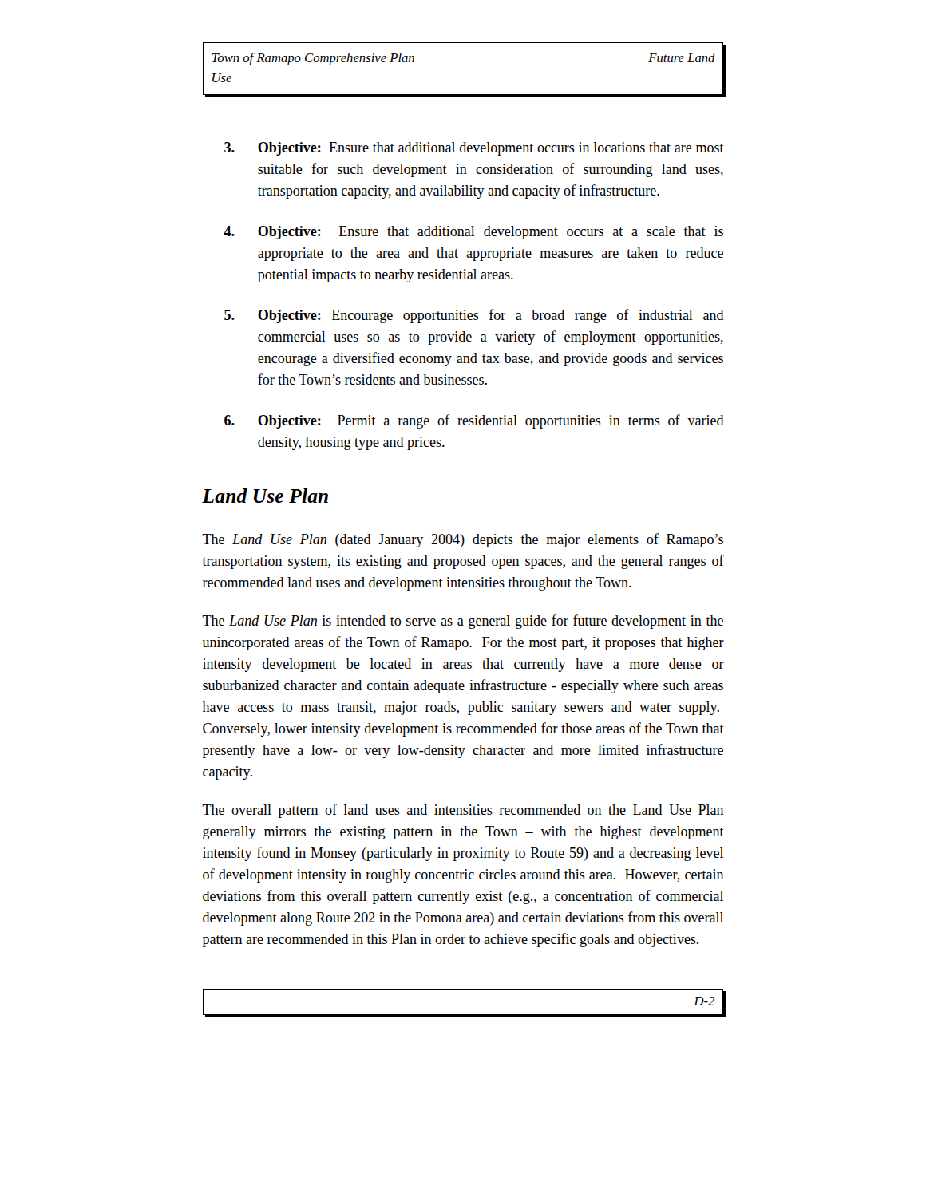Town of Ramapo Comprehensive Plan Use
Future Land
3. Objective: Ensure that additional development occurs in locations that are most suitable for such development in consideration of surrounding land uses, transportation capacity, and availability and capacity of infrastructure.
4. Objective: Ensure that additional development occurs at a scale that is appropriate to the area and that appropriate measures are taken to reduce potential impacts to nearby residential areas.
5. Objective: Encourage opportunities for a broad range of industrial and commercial uses so as to provide a variety of employment opportunities, encourage a diversified economy and tax base, and provide goods and services for the Town’s residents and businesses.
6. Objective: Permit a range of residential opportunities in terms of varied density, housing type and prices.
Land Use Plan
The Land Use Plan (dated January 2004) depicts the major elements of Ramapo’s transportation system, its existing and proposed open spaces, and the general ranges of recommended land uses and development intensities throughout the Town.
The Land Use Plan is intended to serve as a general guide for future development in the unincorporated areas of the Town of Ramapo. For the most part, it proposes that higher intensity development be located in areas that currently have a more dense or suburbanized character and contain adequate infrastructure - especially where such areas have access to mass transit, major roads, public sanitary sewers and water supply. Conversely, lower intensity development is recommended for those areas of the Town that presently have a low- or very low-density character and more limited infrastructure capacity.
The overall pattern of land uses and intensities recommended on the Land Use Plan generally mirrors the existing pattern in the Town – with the highest development intensity found in Monsey (particularly in proximity to Route 59) and a decreasing level of development intensity in roughly concentric circles around this area. However, certain deviations from this overall pattern currently exist (e.g., a concentration of commercial development along Route 202 in the Pomona area) and certain deviations from this overall pattern are recommended in this Plan in order to achieve specific goals and objectives.
D-2